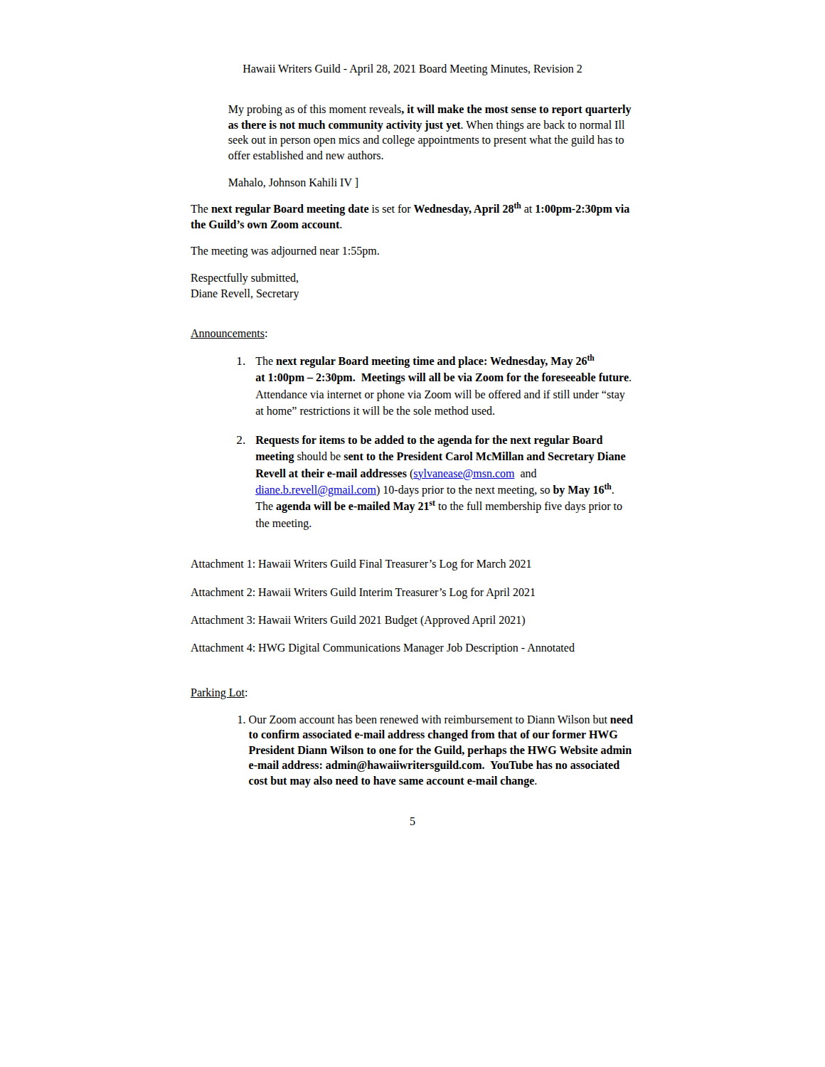Hawaii Writers Guild - April 28, 2021 Board Meeting Minutes, Revision 2
My probing as of this moment reveals, it will make the most sense to report quarterly as there is not much community activity just yet. When things are back to normal Ill seek out in person open mics and college appointments to present what the guild has to offer established and new authors.
Mahalo, Johnson Kahili IV ]
The next regular Board meeting date is set for Wednesday, April 28th at 1:00pm-2:30pm via the Guild’s own Zoom account.
The meeting was adjourned near 1:55pm.
Respectfully submitted,
Diane Revell, Secretary
Announcements:
The next regular Board meeting time and place: Wednesday, May 26th
at 1:00pm – 2:30pm. Meetings will all be via Zoom for the foreseeable future. Attendance via internet or phone via Zoom will be offered and if still under “stay at home” restrictions it will be the sole method used.
Requests for items to be added to the agenda for the next regular Board meeting should be sent to the President Carol McMillan and Secretary Diane Revell at their e-mail addresses (sylvanease@msn.com and diane.b.revell@gmail.com) 10-days prior to the next meeting, so by May 16th. The agenda will be e-mailed May 21st to the full membership five days prior to the meeting.
Attachment 1: Hawaii Writers Guild Final Treasurer’s Log for March 2021
Attachment 2: Hawaii Writers Guild Interim Treasurer’s Log for April 2021
Attachment 3: Hawaii Writers Guild 2021 Budget (Approved April 2021)
Attachment 4: HWG Digital Communications Manager Job Description - Annotated
Parking Lot:
Our Zoom account has been renewed with reimbursement to Diann Wilson but need to confirm associated e-mail address changed from that of our former HWG President Diann Wilson to one for the Guild, perhaps the HWG Website admin e-mail address: admin@hawaiiwritersguild.com. YouTube has no associated cost but may also need to have same account e-mail change.
5